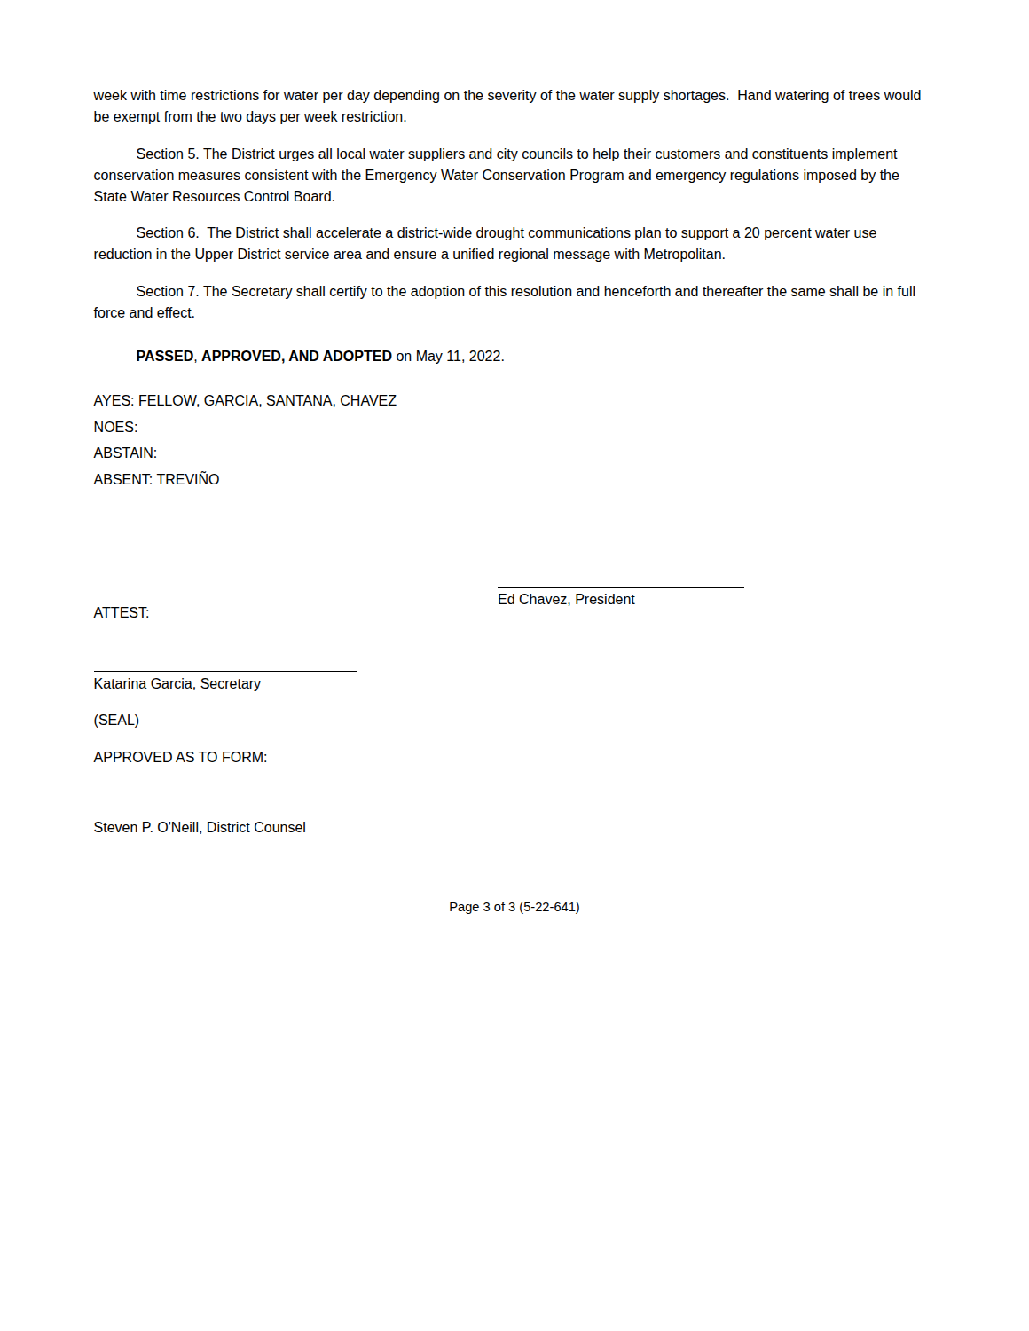week with time restrictions for water per day depending on the severity of the water supply shortages. Hand watering of trees would be exempt from the two days per week restriction.
Section 5. The District urges all local water suppliers and city councils to help their customers and constituents implement conservation measures consistent with the Emergency Water Conservation Program and emergency regulations imposed by the State Water Resources Control Board.
Section 6. The District shall accelerate a district-wide drought communications plan to support a 20 percent water use reduction in the Upper District service area and ensure a unified regional message with Metropolitan.
Section 7. The Secretary shall certify to the adoption of this resolution and henceforth and thereafter the same shall be in full force and effect.
PASSED, APPROVED, AND ADOPTED on May 11, 2022.
AYES: FELLOW, GARCIA, SANTANA, CHAVEZ
NOES:
ABSTAIN:
ABSENT: TREVIÑO
| ATTEST: | Ed Chavez, President |
Katarina Garcia, Secretary
(SEAL)
APPROVED AS TO FORM:
Steven P. O'Neill, District Counsel
Page 3 of 3 (5-22-641)